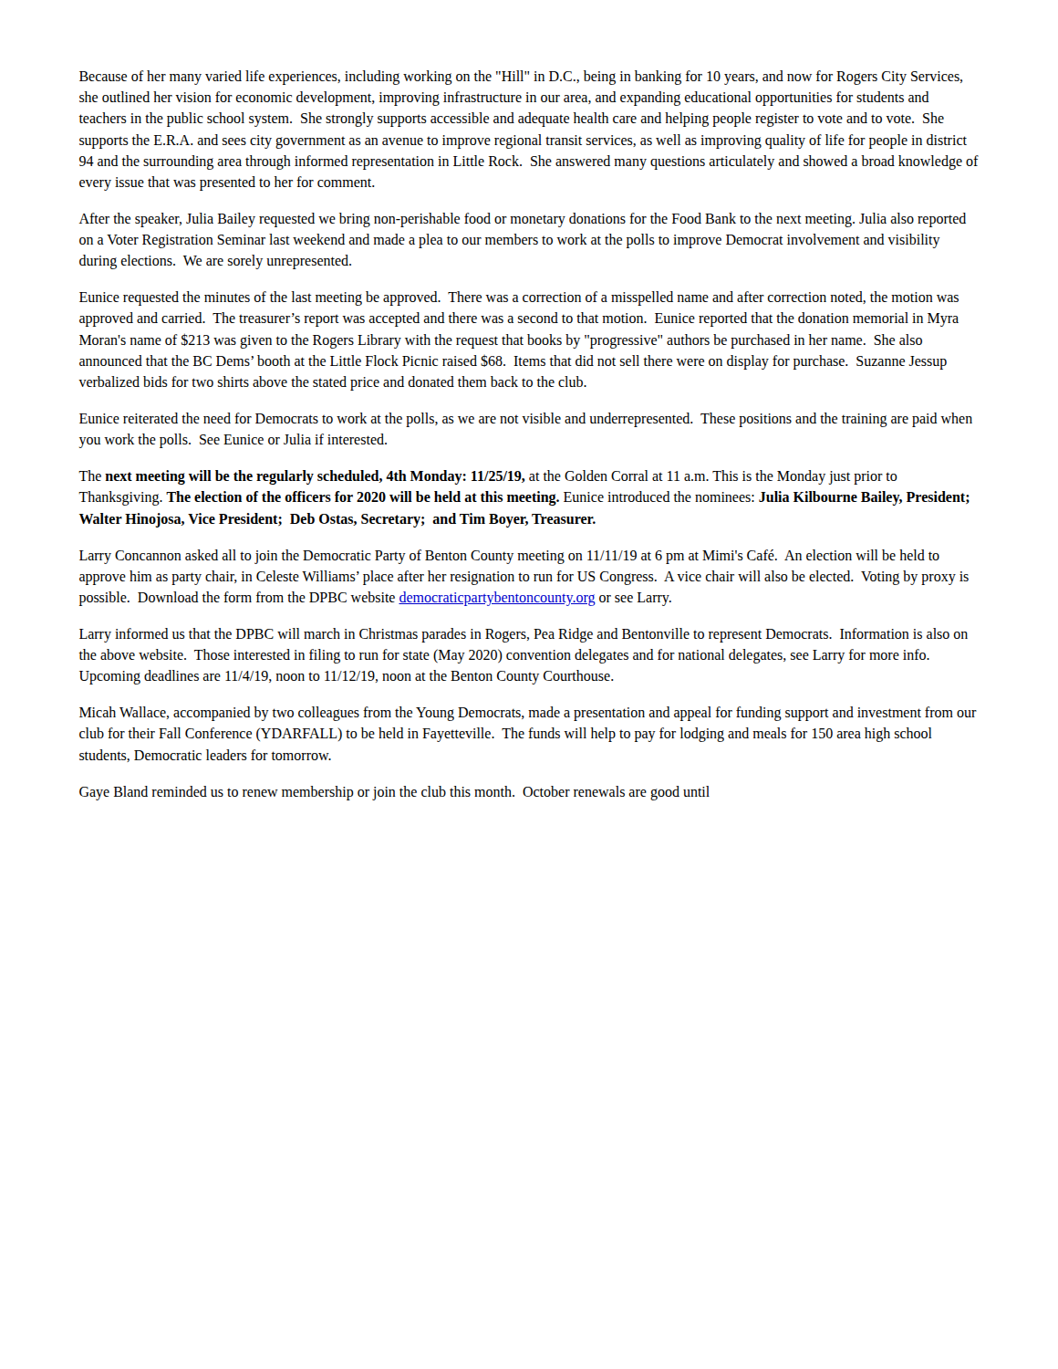Because of her many varied life experiences, including working on the "Hill" in D.C., being in banking for 10 years, and now for Rogers City Services, she outlined her vision for economic development, improving infrastructure in our area, and expanding educational opportunities for students and teachers in the public school system. She strongly supports accessible and adequate health care and helping people register to vote and to vote. She supports the E.R.A. and sees city government as an avenue to improve regional transit services, as well as improving quality of life for people in district 94 and the surrounding area through informed representation in Little Rock. She answered many questions articulately and showed a broad knowledge of every issue that was presented to her for comment.
After the speaker, Julia Bailey requested we bring non-perishable food or monetary donations for the Food Bank to the next meeting. Julia also reported on a Voter Registration Seminar last weekend and made a plea to our members to work at the polls to improve Democrat involvement and visibility during elections. We are sorely unrepresented.
Eunice requested the minutes of the last meeting be approved. There was a correction of a misspelled name and after correction noted, the motion was approved and carried. The treasurer’s report was accepted and there was a second to that motion. Eunice reported that the donation memorial in Myra Moran's name of $213 was given to the Rogers Library with the request that books by "progressive" authors be purchased in her name. She also announced that the BC Dems’ booth at the Little Flock Picnic raised $68. Items that did not sell there were on display for purchase. Suzanne Jessup verbalized bids for two shirts above the stated price and donated them back to the club.
Eunice reiterated the need for Democrats to work at the polls, as we are not visible and underrepresented. These positions and the training are paid when you work the polls. See Eunice or Julia if interested.
The next meeting will be the regularly scheduled, 4th Monday: 11/25/19, at the Golden Corral at 11 a.m. This is the Monday just prior to Thanksgiving. The election of the officers for 2020 will be held at this meeting. Eunice introduced the nominees: Julia Kilbourne Bailey, President; Walter Hinojosa, Vice President; Deb Ostas, Secretary; and Tim Boyer, Treasurer.
Larry Concannon asked all to join the Democratic Party of Benton County meeting on 11/11/19 at 6 pm at Mimi's Café. An election will be held to approve him as party chair, in Celeste Williams’ place after her resignation to run for US Congress. A vice chair will also be elected. Voting by proxy is possible. Download the form from the DPBC website democraticpartybentoncounty.org or see Larry.
Larry informed us that the DPBC will march in Christmas parades in Rogers, Pea Ridge and Bentonville to represent Democrats. Information is also on the above website. Those interested in filing to run for state (May 2020) convention delegates and for national delegates, see Larry for more info. Upcoming deadlines are 11/4/19, noon to 11/12/19, noon at the Benton County Courthouse.
Micah Wallace, accompanied by two colleagues from the Young Democrats, made a presentation and appeal for funding support and investment from our club for their Fall Conference (YDARFALL) to be held in Fayetteville. The funds will help to pay for lodging and meals for 150 area high school students, Democratic leaders for tomorrow.
Gaye Bland reminded us to renew membership or join the club this month. October renewals are good until